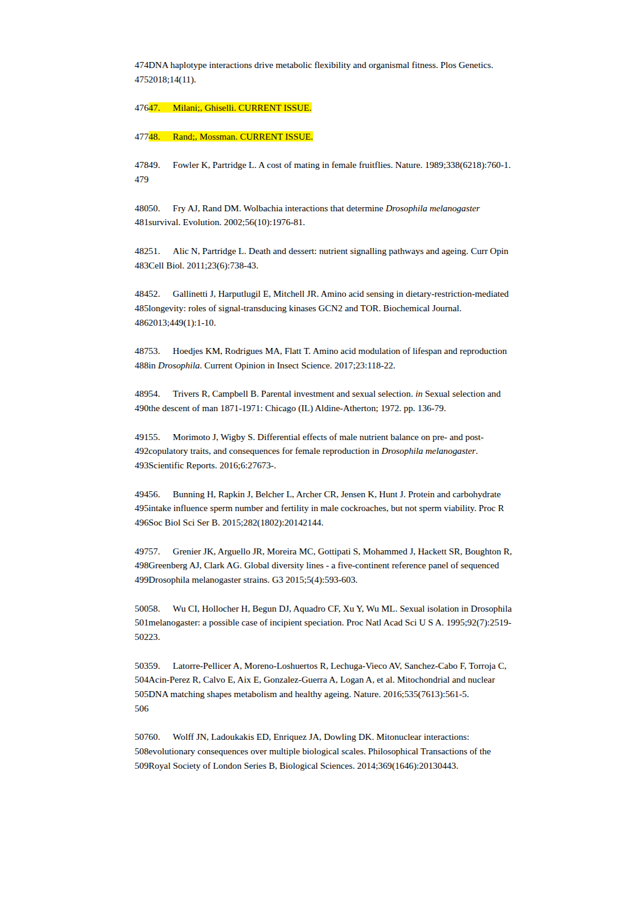| 474 475 | DNA haplotype interactions drive metabolic flexibility and organismal fitness. Plos Genetics. 2018;14(11). |
| 476 | 47. Milani;, Ghiselli. CURRENT ISSUE. |
| 477 | 48. Rand;, Mossman. CURRENT ISSUE. |
| 478 479 | 49. Fowler K, Partridge L. A cost of mating in female fruitflies. Nature. 1989;338(6218):760-1. |
| 480 481 | 50. Fry AJ, Rand DM. Wolbachia interactions that determine Drosophila melanogaster survival. Evolution. 2002;56(10):1976-81. |
| 482 483 | 51. Alic N, Partridge L. Death and dessert: nutrient signalling pathways and ageing. Curr Opin Cell Biol. 2011;23(6):738-43. |
| 484 485 486 | 52. Gallinetti J, Harputlugil E, Mitchell JR. Amino acid sensing in dietary-restriction-mediated longevity: roles of signal-transducing kinases GCN2 and TOR. Biochemical Journal. 2013;449(1):1-10. |
| 487 488 | 53. Hoedjes KM, Rodrigues MA, Flatt T. Amino acid modulation of lifespan and reproduction in Drosophila . Current Opinion in Insect Science. 2017;23:118-22. |
| 489 490 | 54. Trivers R, Campbell B. Parental investment and sexual selection. in Sexual selection and the descent of man 1871-1971: Chicago (IL) Aldine-Atherton; 1972. pp. 136-79. |
| 491 492 493 | 55. Morimoto J, Wigby S. Differential effects of male nutrient balance on pre- and post-copulatory traits, and consequences for female reproduction in Drosophila melanogaster . Scientific Reports. 2016;6:27673-. |
| 494 495 496 | 56. Bunning H, Rapkin J, Belcher L, Archer CR, Jensen K, Hunt J. Protein and carbohydrate intake influence sperm number and fertility in male cockroaches, but not sperm viability. Proc R Soc Biol Sci Ser B. 2015;282(1802):20142144. |
| 497 498 499 | 57. Grenier JK, Arguello JR, Moreira MC, Gottipati S, Mohammed J, Hackett SR, Boughton R, Greenberg AJ, Clark AG. Global diversity lines - a five-continent reference panel of sequenced Drosophila melanogaster strains. G3 2015;5(4):593-603. |
| 500 501 502 | 58. Wu CI, Hollocher H, Begun DJ, Aquadro CF, Xu Y, Wu ML. Sexual isolation in Drosophila melanogaster: a possible case of incipient speciation. Proc Natl Acad Sci U S A. 1995;92(7):2519-23. |
| 503 504 505 506 | 59. Latorre-Pellicer A, Moreno-Loshuertos R, Lechuga-Vieco AV, Sanchez-Cabo F, Torroja C, Acin-Perez R, Calvo E, Aix E, Gonzalez-Guerra A, Logan A, et al. Mitochondrial and nuclear DNA matching shapes metabolism and healthy ageing. Nature. 2016;535(7613):561-5. |
| 507 508 509 | 60. Wolff JN, Ladoukakis ED, Enriquez JA, Dowling DK. Mitonuclear interactions: evolutionary consequences over multiple biological scales. Philosophical Transactions of the Royal Society of London Series B, Biological Sciences. 2014;369(1646):20130443. |